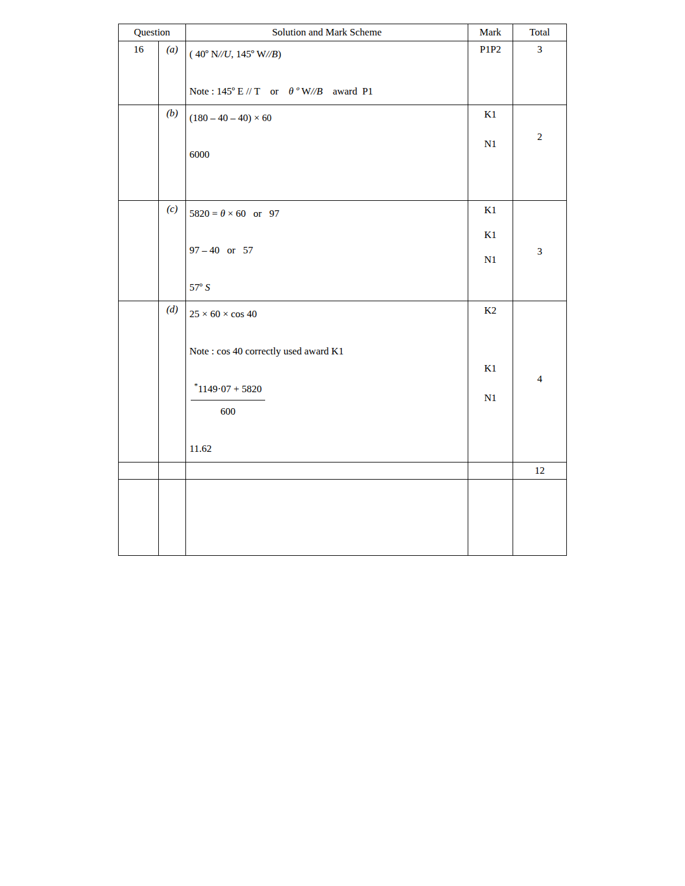| Question | Solution and Mark Scheme | Mark | Total |
| --- | --- | --- | --- |
| 16 | (a) | ( 40º N //U , 145º W //B ) Note : 145º E // T or θ º W //B award P1 | P1P2 | 3 |
| | (b) | (180 – 40 – 40) × 60 6000 | K1 N1 | 2 |
| | (c) | 5820 = θ × 60 or 97 97 – 40 or 57 57º S | K1 K1 N1 | 3 |
| | (d) | 25 × 60 × cos 40 Note : cos 40 correctly used award K1 * 1149·07 + 5820 600 11.62 | K2 K1 N1 | 4 |
| | | | | 12 |